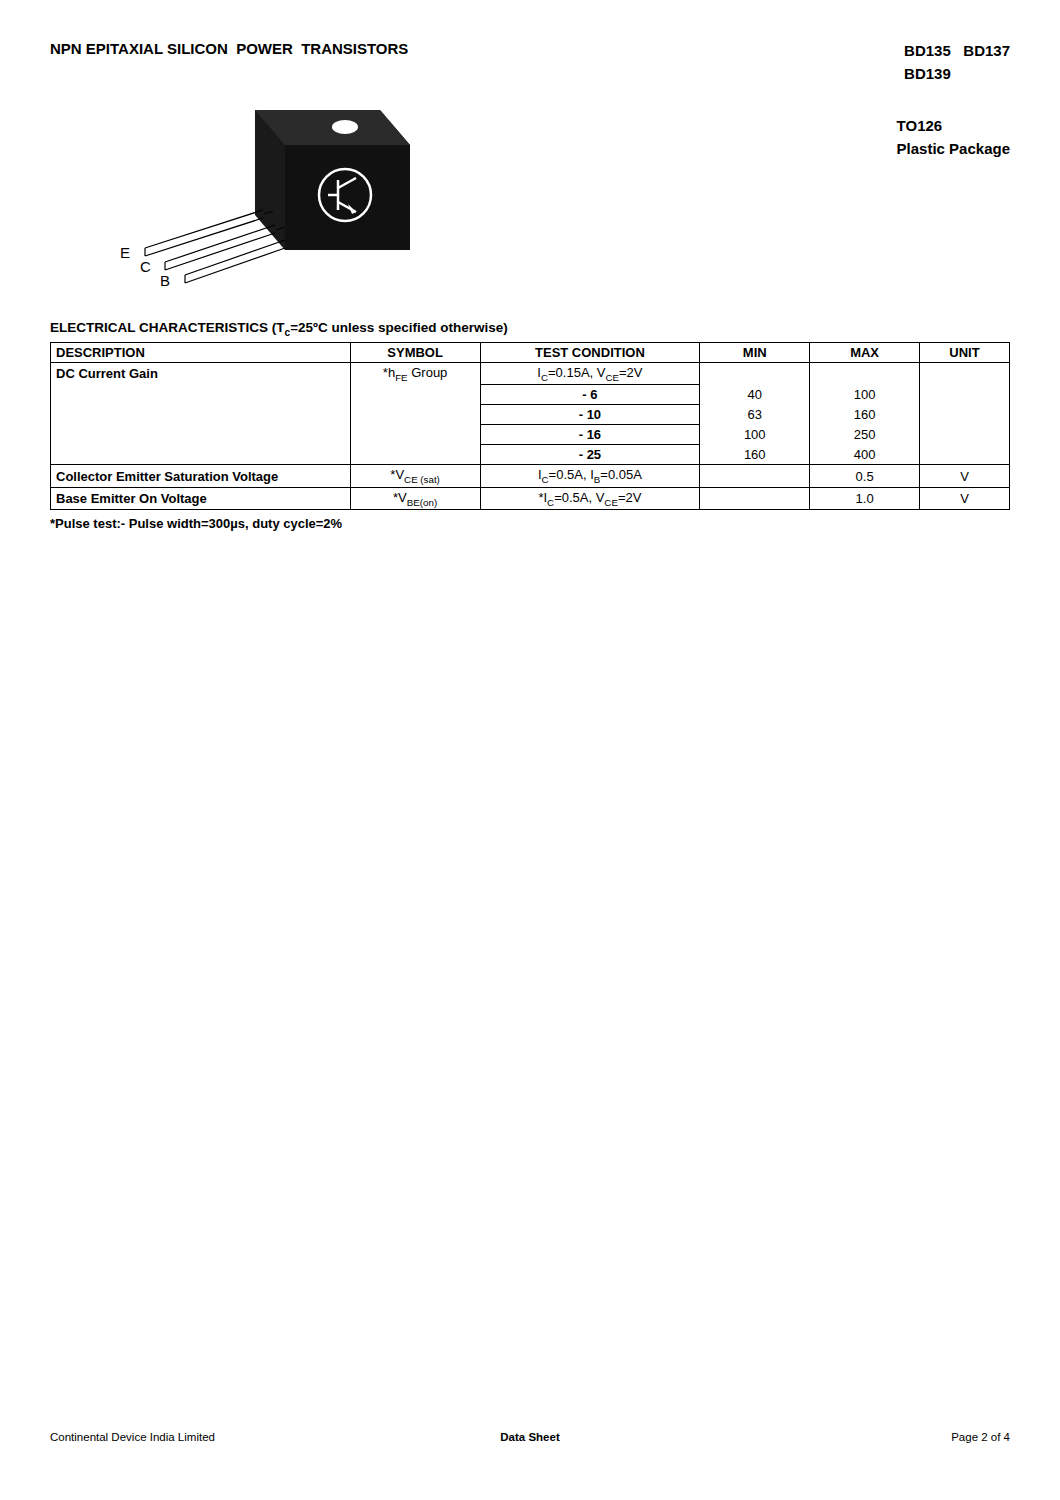NPN EPITAXIAL SILICON POWER TRANSISTORS
BD135 BD137
BD139
TO126
Plastic Package
E C B
ELECTRICAL CHARACTERISTICS (Tc=25ºC unless specified otherwise)
| DESCRIPTION | SYMBOL | TEST CONDITION | MIN | MAX | UNIT |
| --- | --- | --- | --- | --- | --- |
| DC Current Gain | *h FE Group | I C =0.15A, V CE =2V | | | |
| | | - 6 | 40 | 100 | |
| | | - 10 | 63 | 160 | |
| | | - 16 | 100 | 250 | |
| | | - 25 | 160 | 400 | |
| Collector Emitter Saturation Voltage | *V CE (sat) | I C =0.5A, I B =0.05A | | 0.5 | V |
| Base Emitter On Voltage | *V BE(on) | *I C =0.5A, V CE =2V | | 1.0 | V |
*Pulse test:- Pulse width=300µs, duty cycle=2%
Continental Device India Limited Data Sheet Page 2 of 4